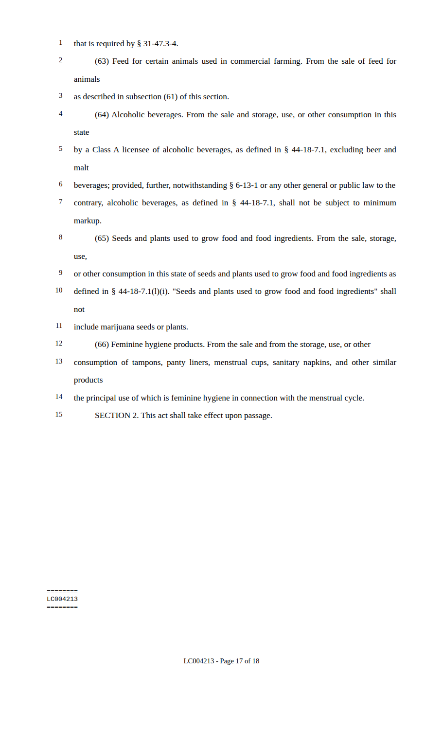1
that is required by § 31-47.3-4.
2
(63) Feed for certain animals used in commercial farming. From the sale of feed for animals
3
as described in subsection (61) of this section.
4
(64) Alcoholic beverages. From the sale and storage, use, or other consumption in this state
5
by a Class A licensee of alcoholic beverages, as defined in § 44-18-7.1, excluding beer and malt
6
beverages; provided, further, notwithstanding § 6-13-1 or any other general or public law to the
7
contrary, alcoholic beverages, as defined in § 44-18-7.1, shall not be subject to minimum markup.
8
(65) Seeds and plants used to grow food and food ingredients. From the sale, storage, use,
9
or other consumption in this state of seeds and plants used to grow food and food ingredients as
10
defined in § 44-18-7.1(l)(i). "Seeds and plants used to grow food and food ingredients" shall not
11
include marijuana seeds or plants.
12
(66) Feminine hygiene products. From the sale and from the storage, use, or other
13
consumption of tampons, panty liners, menstrual cups, sanitary napkins, and other similar products
14
the principal use of which is feminine hygiene in connection with the menstrual cycle.
15
SECTION 2. This act shall take effect upon passage.
========
LC004213
========
LC004213 - Page 17 of 18